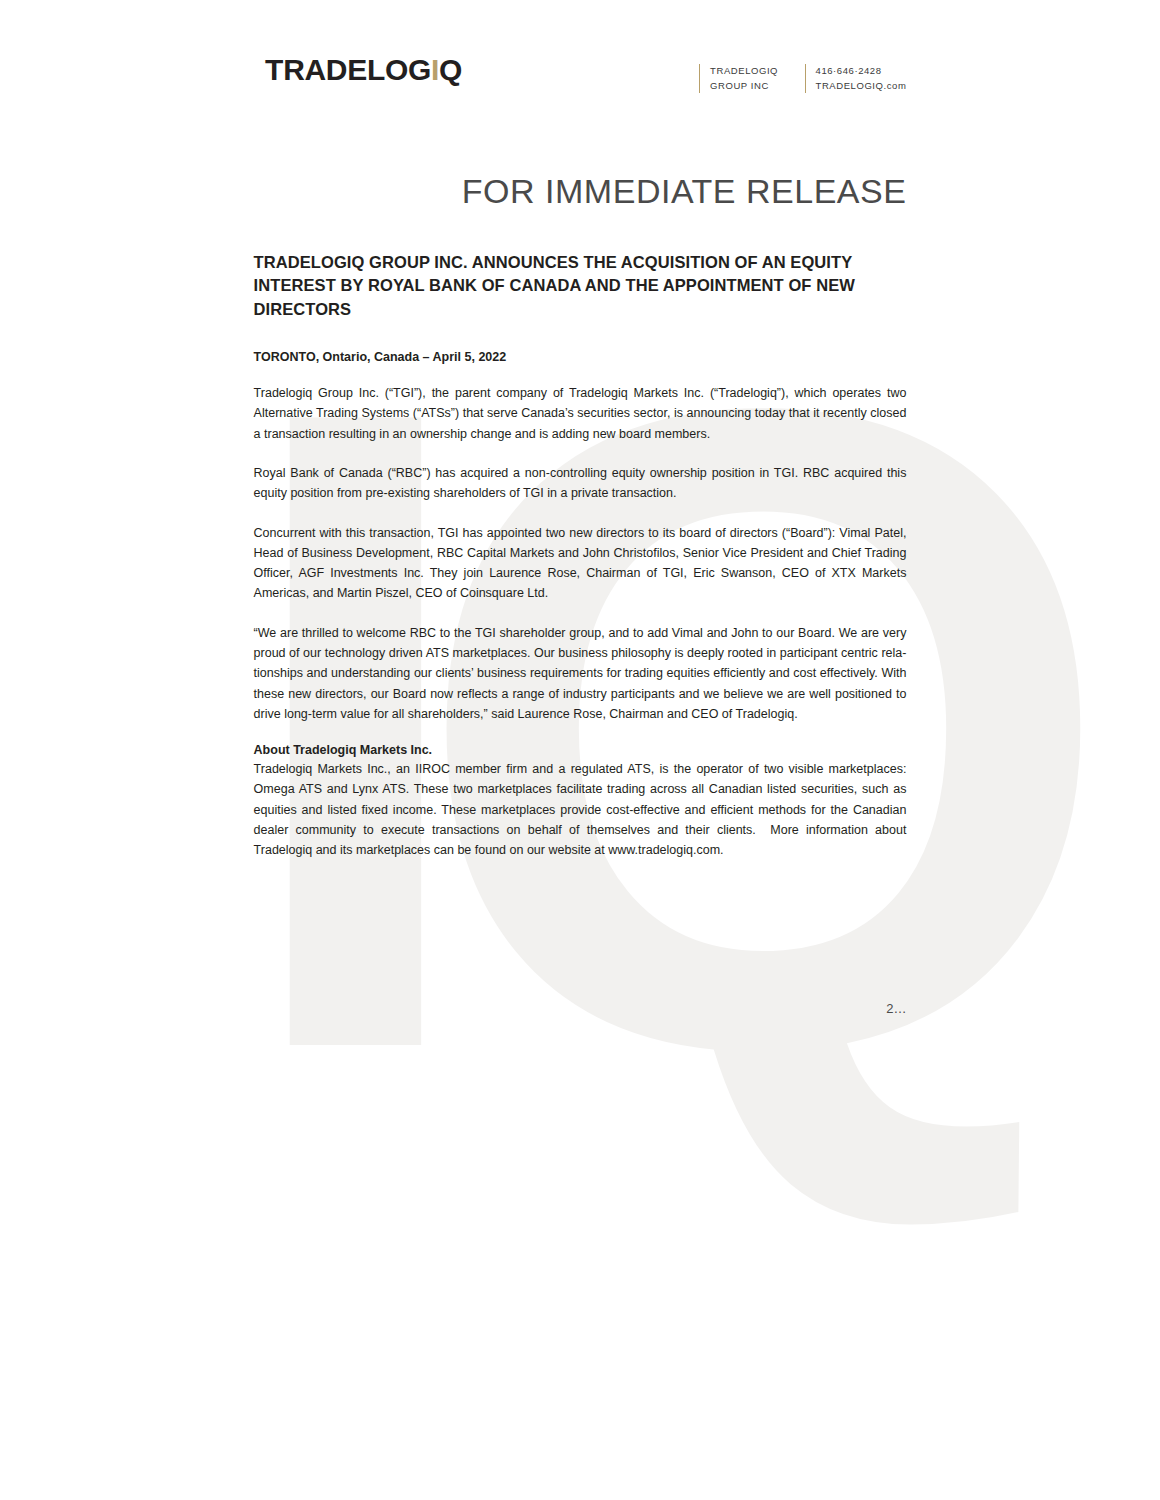IQ
TRADELOGIQ
TRADELOGIQ
GROUP INC
416·646·2428
TRADELOGIQ.com
FOR IMMEDIATE RELEASE
Tradelogiq Group Inc. announces the acquisition of an equity interest by Royal Bank of Canada and the appointment of new directors
TORONTO, Ontario, Canada – April 5, 2022
Tradelogiq Group Inc. (“TGI”), the parent company of Tradelogiq Markets Inc. (“Tradelogiq”), which operates two Alternative Trading Systems (“ATSs”) that serve Canada’s securities sector, is announcing today that it recently closed a transaction resulting in an ownership change and is adding new board members.
Royal Bank of Canada (“RBC”) has acquired a non-controlling equity ownership position in TGI. RBC acquired this equity position from pre-existing shareholders of TGI in a private transaction.
Concurrent with this transaction, TGI has appointed two new directors to its board of directors (“Board”): Vimal Patel, Head of Business Development, RBC Capital Markets and John Christofilos, Senior Vice President and Chief Trading Officer, AGF Investments Inc. They join Laurence Rose, Chairman of TGI, Eric Swanson, CEO of XTX Markets Americas, and Martin Piszel, CEO of Coinsquare Ltd.
“We are thrilled to welcome RBC to the TGI shareholder group, and to add Vimal and John to our Board. We are very proud of our technology driven ATS marketplaces. Our business philosophy is deeply rooted in participant centric relationships and understanding our clients’ business requirements for trading equities efficiently and cost effectively. With these new directors, our Board now reflects a range of industry participants and we believe we are well positioned to drive long-term value for all shareholders,” said Laurence Rose, Chairman and CEO of Tradelogiq.
About Tradelogiq Markets Inc.
Tradelogiq Markets Inc., an IIROC member firm and a regulated ATS, is the operator of two visible marketplaces: Omega ATS and Lynx ATS. These two marketplaces facilitate trading across all Canadian listed securities, such as equities and listed fixed income. These marketplaces provide cost-effective and efficient methods for the Canadian dealer community to execute transactions on behalf of themselves and their clients. More information about Tradelogiq and its marketplaces can be found on our website at www.tradelogiq.com.
2…